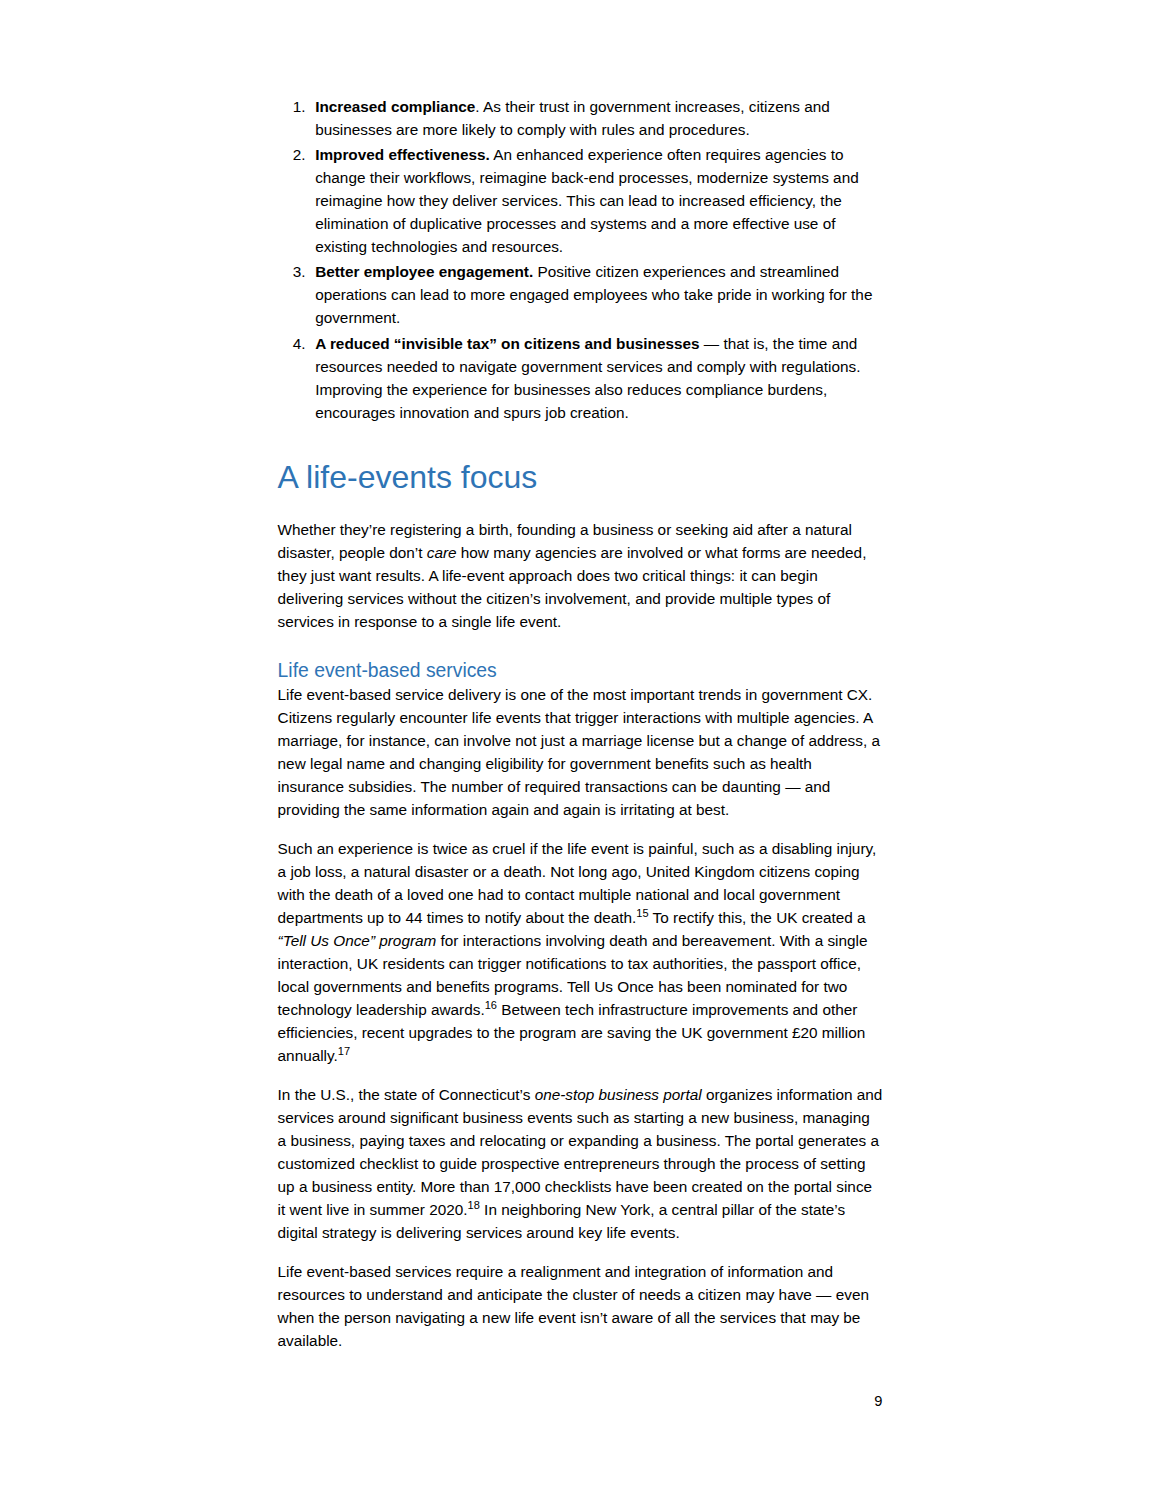Increased compliance. As their trust in government increases, citizens and businesses are more likely to comply with rules and procedures.
Improved effectiveness. An enhanced experience often requires agencies to change their workflows, reimagine back-end processes, modernize systems and reimagine how they deliver services. This can lead to increased efficiency, the elimination of duplicative processes and systems and a more effective use of existing technologies and resources.
Better employee engagement. Positive citizen experiences and streamlined operations can lead to more engaged employees who take pride in working for the government.
A reduced “invisible tax” on citizens and businesses — that is, the time and resources needed to navigate government services and comply with regulations. Improving the experience for businesses also reduces compliance burdens, encourages innovation and spurs job creation.
A life-events focus
Whether they’re registering a birth, founding a business or seeking aid after a natural disaster, people don’t care how many agencies are involved or what forms are needed, they just want results. A life-event approach does two critical things: it can begin delivering services without the citizen’s involvement, and provide multiple types of services in response to a single life event.
Life event-based services
Life event-based service delivery is one of the most important trends in government CX. Citizens regularly encounter life events that trigger interactions with multiple agencies. A marriage, for instance, can involve not just a marriage license but a change of address, a new legal name and changing eligibility for government benefits such as health insurance subsidies. The number of required transactions can be daunting — and providing the same information again and again is irritating at best.
Such an experience is twice as cruel if the life event is painful, such as a disabling injury, a job loss, a natural disaster or a death. Not long ago, United Kingdom citizens coping with the death of a loved one had to contact multiple national and local government departments up to 44 times to notify about the death.15 To rectify this, the UK created a “Tell Us Once” program for interactions involving death and bereavement. With a single interaction, UK residents can trigger notifications to tax authorities, the passport office, local governments and benefits programs. Tell Us Once has been nominated for two technology leadership awards.16 Between tech infrastructure improvements and other efficiencies, recent upgrades to the program are saving the UK government £20 million annually.17
In the U.S., the state of Connecticut’s one-stop business portal organizes information and services around significant business events such as starting a new business, managing a business, paying taxes and relocating or expanding a business. The portal generates a customized checklist to guide prospective entrepreneurs through the process of setting up a business entity. More than 17,000 checklists have been created on the portal since it went live in summer 2020.18 In neighboring New York, a central pillar of the state’s digital strategy is delivering services around key life events.
Life event-based services require a realignment and integration of information and resources to understand and anticipate the cluster of needs a citizen may have — even when the person navigating a new life event isn’t aware of all the services that may be available.
9